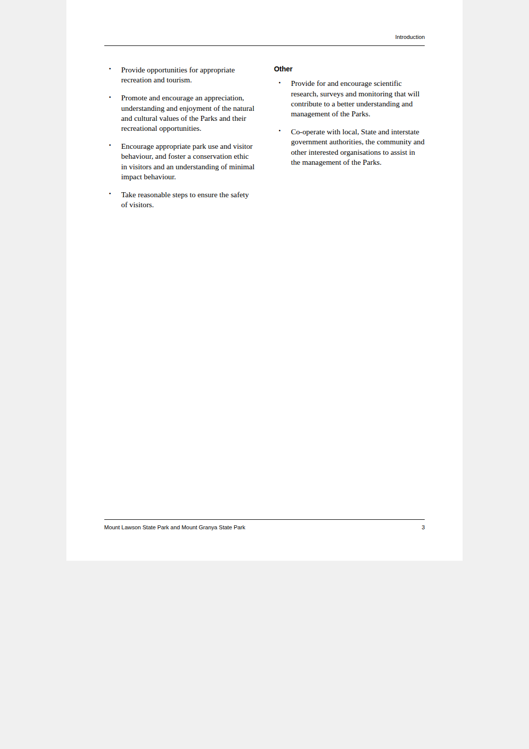Introduction
Provide opportunities for appropriate recreation and tourism.
Promote and encourage an appreciation, understanding and enjoyment of the natural and cultural values of the Parks and their recreational opportunities.
Encourage appropriate park use and visitor behaviour, and foster a conservation ethic in visitors and an understanding of minimal impact behaviour.
Take reasonable steps to ensure the safety of visitors.
Other
Provide for and encourage scientific research, surveys and monitoring that will contribute to a better understanding and management of the Parks.
Co-operate with local, State and interstate government authorities, the community and other interested organisations to assist in the management of the Parks.
Mount Lawson State Park and Mount Granya State Park 3